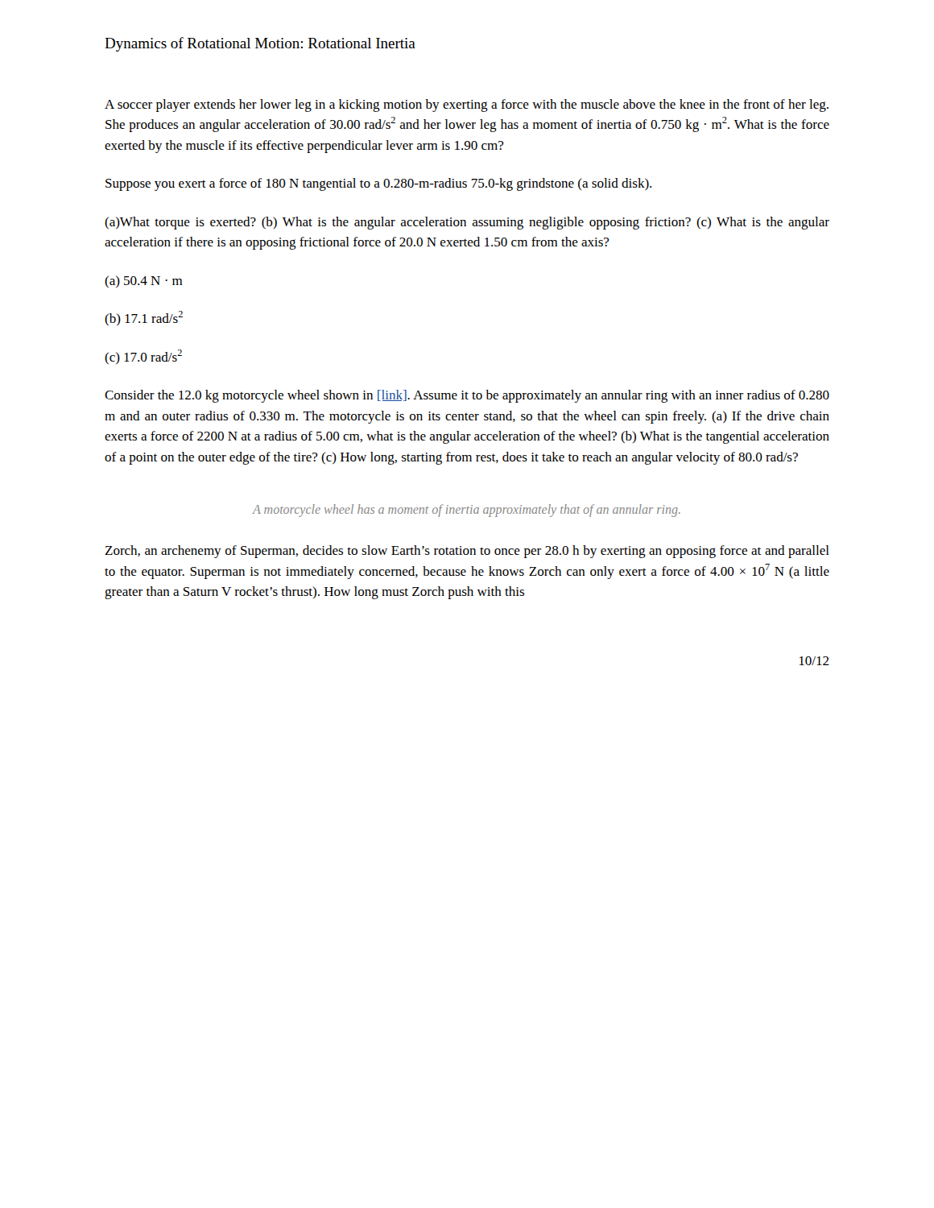Dynamics of Rotational Motion: Rotational Inertia
A soccer player extends her lower leg in a kicking motion by exerting a force with the muscle above the knee in the front of her leg. She produces an angular acceleration of 30.00 rad/s2 and her lower leg has a moment of inertia of 0.750 kg · m2. What is the force exerted by the muscle if its effective perpendicular lever arm is 1.90 cm?
Suppose you exert a force of 180 N tangential to a 0.280-m-radius 75.0-kg grindstone (a solid disk).
(a)What torque is exerted? (b) What is the angular acceleration assuming negligible opposing friction? (c) What is the angular acceleration if there is an opposing frictional force of 20.0 N exerted 1.50 cm from the axis?
(a) 50.4 N · m
(b) 17.1 rad/s2
(c) 17.0 rad/s2
Consider the 12.0 kg motorcycle wheel shown in [link]. Assume it to be approximately an annular ring with an inner radius of 0.280 m and an outer radius of 0.330 m. The motorcycle is on its center stand, so that the wheel can spin freely. (a) If the drive chain exerts a force of 2200 N at a radius of 5.00 cm, what is the angular acceleration of the wheel? (b) What is the tangential acceleration of a point on the outer edge of the tire? (c) How long, starting from rest, does it take to reach an angular velocity of 80.0 rad/s?
A motorcycle wheel has a moment of inertia approximately that of an annular ring.
Zorch, an archenemy of Superman, decides to slow Earth’s rotation to once per 28.0 h by exerting an opposing force at and parallel to the equator. Superman is not immediately concerned, because he knows Zorch can only exert a force of 4.00 × 107 N (a little greater than a Saturn V rocket’s thrust). How long must Zorch push with this
10/12